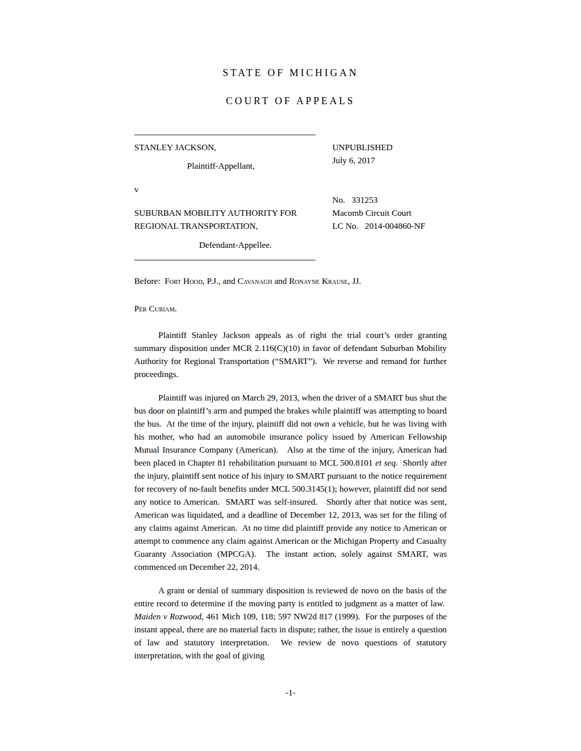State of Michigan
Court of Appeals
| STANLEY JACKSON, Plaintiff-Appellant, v SUBURBAN MOBILITY AUTHORITY FOR REGIONAL TRANSPORTATION, Defendant-Appellee. | UNPUBLISHED July 6, 2017 No. 331253 Macomb Circuit Court LC No. 2014-004860-NF |
Before: Fort Hood, P.J., and Cavanagh and Ronayne Krause, JJ.
Per Curiam.
Plaintiff Stanley Jackson appeals as of right the trial court’s order granting summary disposition under MCR 2.116(C)(10) in favor of defendant Suburban Mobility Authority for Regional Transportation (“SMART”). We reverse and remand for further proceedings.
Plaintiff was injured on March 29, 2013, when the driver of a SMART bus shut the bus door on plaintiff’s arm and pumped the brakes while plaintiff was attempting to board the bus. At the time of the injury, plaintiff did not own a vehicle, but he was living with his mother, who had an automobile insurance policy issued by American Fellowship Mutual Insurance Company (American). Also at the time of the injury, American had been placed in Chapter 81 rehabilitation pursuant to MCL 500.8101 et seq. Shortly after the injury, plaintiff sent notice of his injury to SMART pursuant to the notice requirement for recovery of no-fault benefits under MCL 500.3145(1); however, plaintiff did not send any notice to American. SMART was self-insured. Shortly after that notice was sent, American was liquidated, and a deadline of December 12, 2013, was set for the filing of any claims against American. At no time did plaintiff provide any notice to American or attempt to commence any claim against American or the Michigan Property and Casualty Guaranty Association (MPCGA). The instant action, solely against SMART, was commenced on December 22, 2014.
A grant or denial of summary disposition is reviewed de novo on the basis of the entire record to determine if the moving party is entitled to judgment as a matter of law. Maiden v Rozwood, 461 Mich 109, 118; 597 NW2d 817 (1999). For the purposes of the instant appeal, there are no material facts in dispute; rather, the issue is entirely a question of law and statutory interpretation. We review de novo questions of statutory interpretation, with the goal of giving
-1-